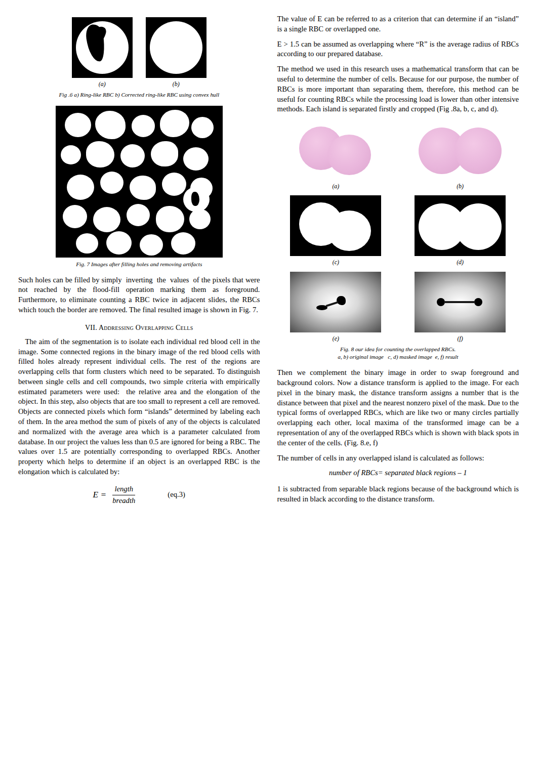(a)
(b)
Fig .6 a) Ring-like RBC b) Corrected ring-like RBC using convex hull
Fig. 7 Images after filling holes and removing artifacts
Such holes can be filled by simply inverting the values of the pixels that were not reached by the flood-fill operation marking them as foreground. Furthermore, to eliminate counting a RBC twice in adjacent slides, the RBCs which touch the border are removed. The final resulted image is shown in Fig. 7.
VII. Addressing Overlapping Cells
The aim of the segmentation is to isolate each individual red blood cell in the image. Some connected regions in the binary image of the red blood cells with filled holes already represent individual cells. The rest of the regions are overlapping cells that form clusters which need to be separated. To distinguish between single cells and cell compounds, two simple criteria with empirically estimated parameters were used: the relative area and the elongation of the object. In this step, also objects that are too small to represent a cell are removed. Objects are connected pixels which form “islands” determined by labeling each of them. In the area method the sum of pixels of any of the objects is calculated and normalized with the average area which is a parameter calculated from database. In our project the values less than 0.5 are ignored for being a RBC. The values over 1.5 are potentially corresponding to overlapped RBCs. Another property which helps to determine if an object is an overlapped RBC is the elongation which is calculated by:
E = length breadth
(eq.3)
The value of E can be referred to as a criterion that can determine if an “island” is a single RBC or overlapped one.
E > 1.5 can be assumed as overlapping where “R” is the average radius of RBCs according to our prepared database.
The method we used in this research uses a mathematical transform that can be useful to determine the number of cells. Because for our purpose, the number of RBCs is more important than separating them, therefore, this method can be useful for counting RBCs while the processing load is lower than other intensive methods. Each island is separated firstly and cropped (Fig .8a, b, c, and d).
(a)
(b)
(c)
(d)
(e)
(f)
Fig. 8 our idea for counting the overlapped RBCs. a, b) original image c, d) masked image e, f) result
Then we complement the binary image in order to swap foreground and background colors. Now a distance transform is applied to the image. For each pixel in the binary mask, the distance transform assigns a number that is the distance between that pixel and the nearest nonzero pixel of the mask. Due to the typical forms of overlapped RBCs, which are like two or many circles partially overlapping each other, local maxima of the transformed image can be a representation of any of the overlapped RBCs which is shown with black spots in the center of the cells. (Fig. 8.e, f)
The number of cells in any overlapped island is calculated as follows:
number of RBCs= separated black regions – 1
1 is subtracted from separable black regions because of the background which is resulted in black according to the distance transform.